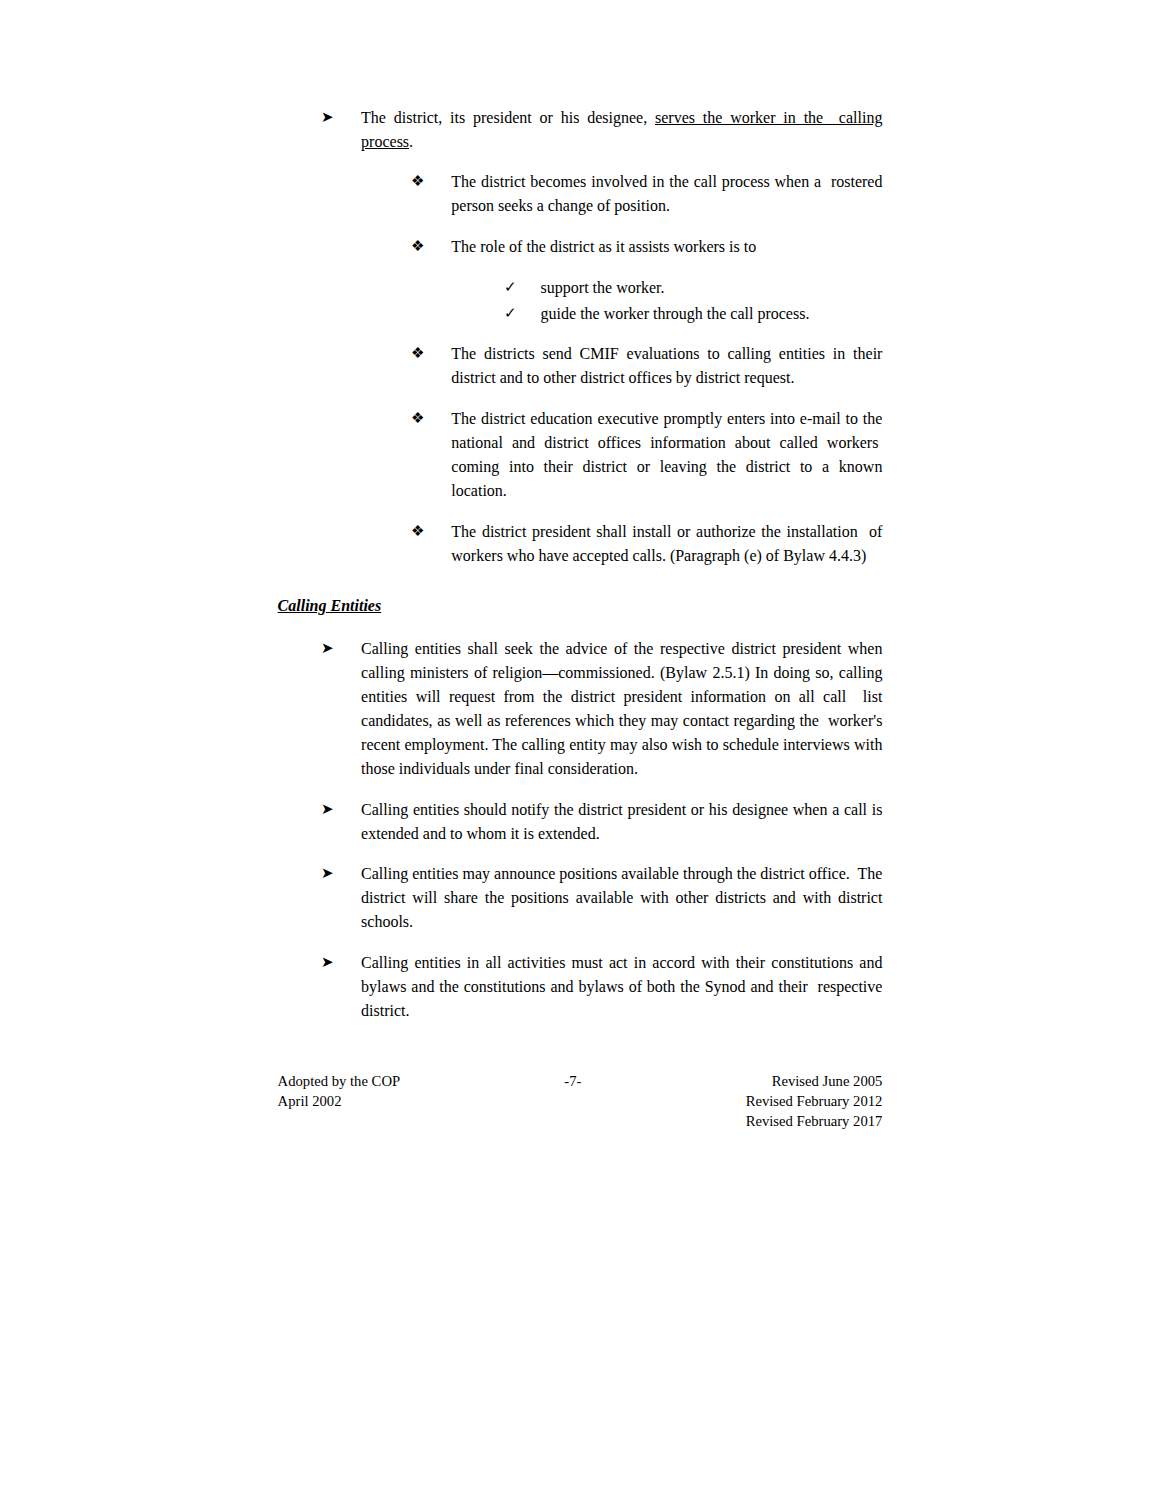The district, its president or his designee, serves the worker in the calling process.
The district becomes involved in the call process when a rostered person seeks a change of position.
The role of the district as it assists workers is to
support the worker.
guide the worker through the call process.
The districts send CMIF evaluations to calling entities in their district and to other district offices by district request.
The district education executive promptly enters into e-mail to the national and district offices information about called workers coming into their district or leaving the district to a known location.
The district president shall install or authorize the installation of workers who have accepted calls. (Paragraph (e) of Bylaw 4.4.3)
Calling Entities
Calling entities shall seek the advice of the respective district president when calling ministers of religion—commissioned. (Bylaw 2.5.1) In doing so, calling entities will request from the district president information on all call list candidates, as well as references which they may contact regarding the worker's recent employment. The calling entity may also wish to schedule interviews with those individuals under final consideration.
Calling entities should notify the district president or his designee when a call is extended and to whom it is extended.
Calling entities may announce positions available through the district office. The district will share the positions available with other districts and with district schools.
Calling entities in all activities must act in accord with their constitutions and bylaws and the constitutions and bylaws of both the Synod and their respective district.
Adopted by the COP
April 2002
-7-
Revised June 2005
Revised February 2012
Revised February 2017